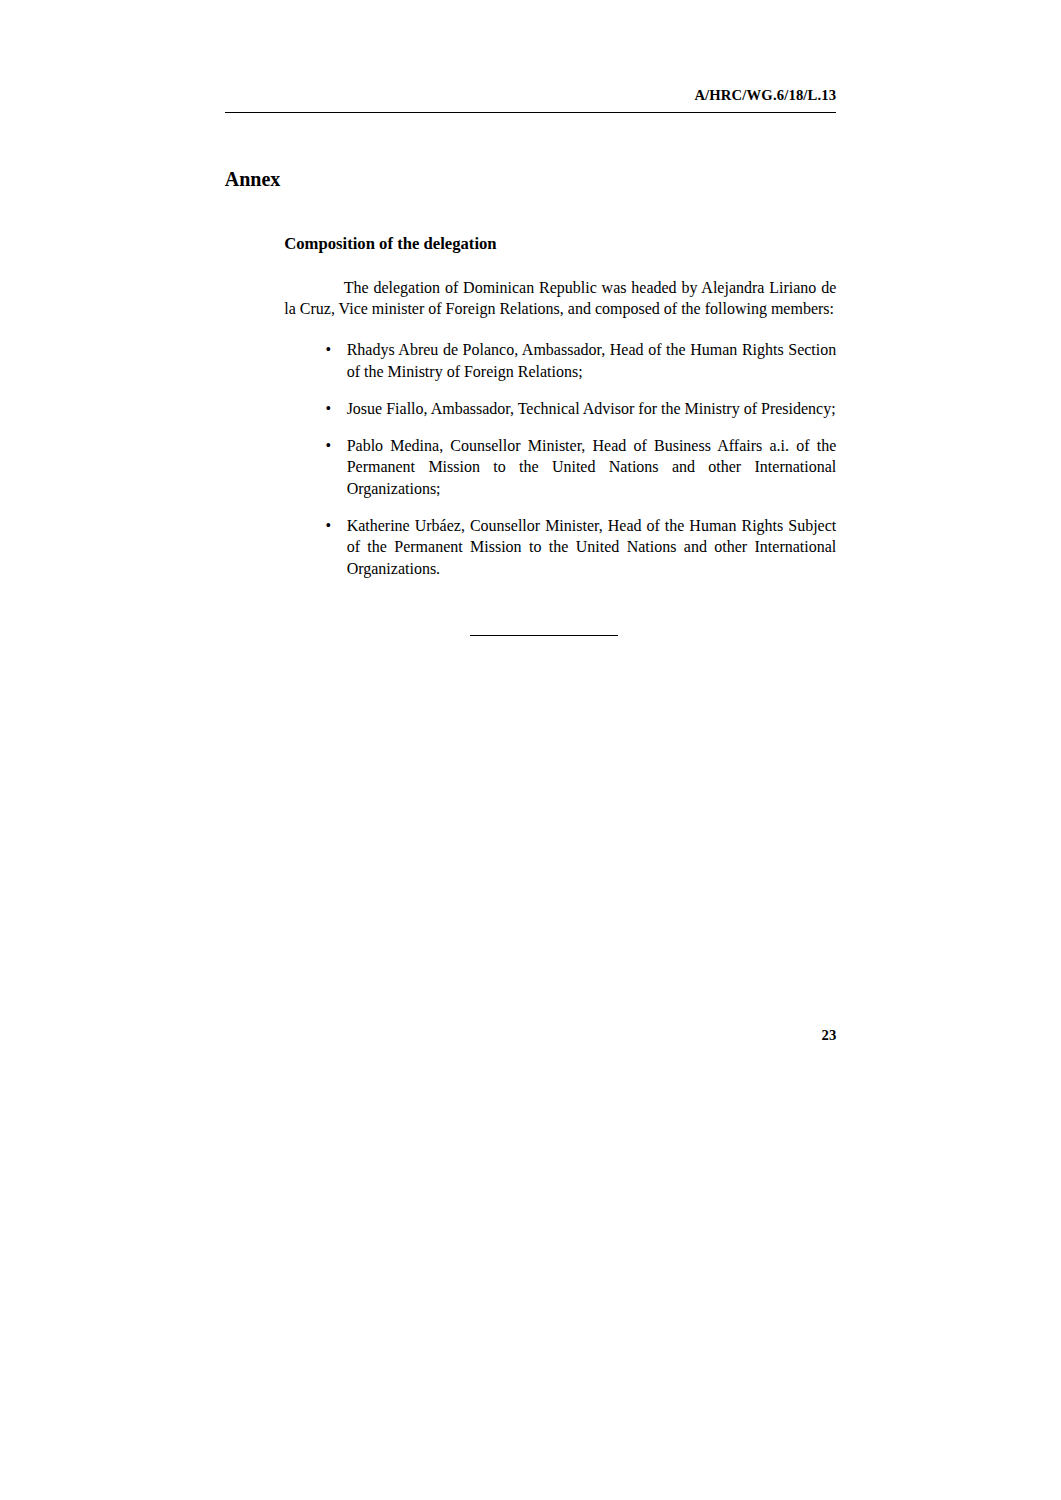A/HRC/WG.6/18/L.13
Annex
Composition of the delegation
The delegation of Dominican Republic was headed by Alejandra Liriano de la Cruz, Vice minister of Foreign Relations, and composed of the following members:
Rhadys Abreu de Polanco, Ambassador, Head of the Human Rights Section of the Ministry of Foreign Relations;
Josue Fiallo, Ambassador, Technical Advisor for the Ministry of Presidency;
Pablo Medina, Counsellor Minister, Head of Business Affairs a.i. of the Permanent Mission to the United Nations and other International Organizations;
Katherine Urbáez, Counsellor Minister, Head of the Human Rights Subject of the Permanent Mission to the United Nations and other International Organizations.
23